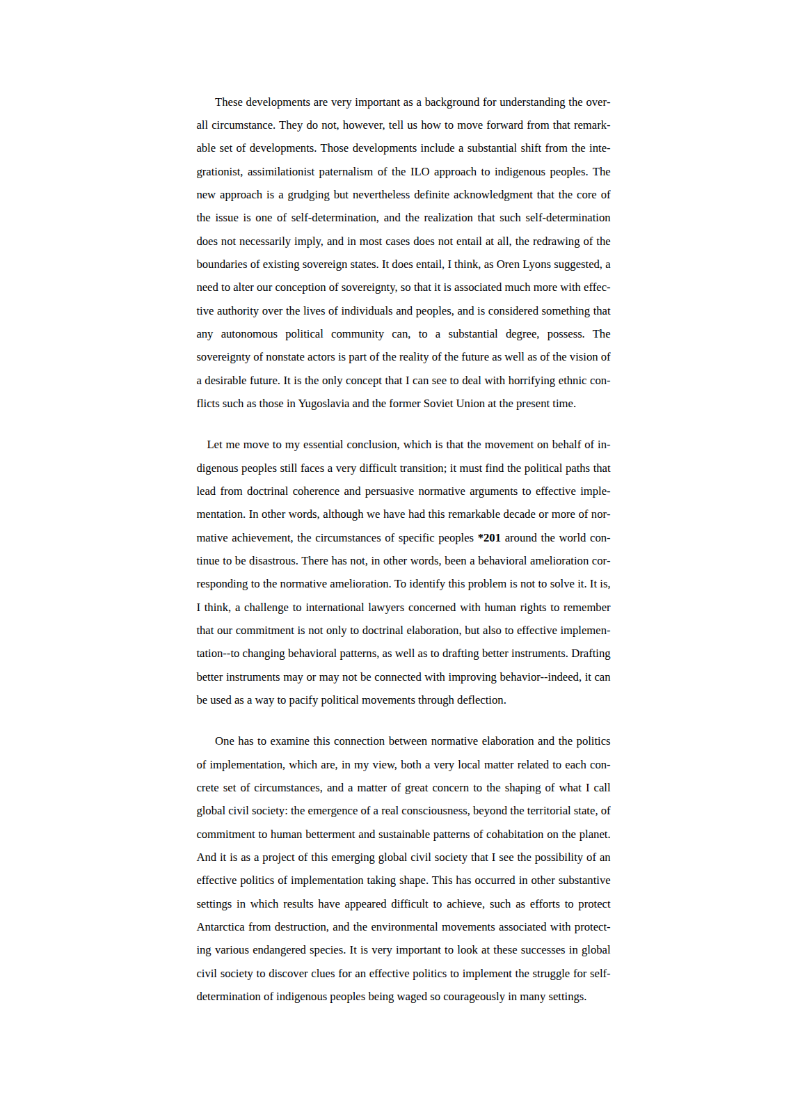These developments are very important as a background for understanding the overall circumstance. They do not, however, tell us how to move forward from that remarkable set of developments. Those developments include a substantial shift from the integrationist, assimilationist paternalism of the ILO approach to indigenous peoples. The new approach is a grudging but nevertheless definite acknowledgment that the core of the issue is one of self-determination, and the realization that such self-determination does not necessarily imply, and in most cases does not entail at all, the redrawing of the boundaries of existing sovereign states. It does entail, I think, as Oren Lyons suggested, a need to alter our conception of sovereignty, so that it is associated much more with effective authority over the lives of individuals and peoples, and is considered something that any autonomous political community can, to a substantial degree, possess. The sovereignty of nonstate actors is part of the reality of the future as well as of the vision of a desirable future. It is the only concept that I can see to deal with horrifying ethnic conflicts such as those in Yugoslavia and the former Soviet Union at the present time.
Let me move to my essential conclusion, which is that the movement on behalf of indigenous peoples still faces a very difficult transition; it must find the political paths that lead from doctrinal coherence and persuasive normative arguments to effective implementation. In other words, although we have had this remarkable decade or more of normative achievement, the circumstances of specific peoples *201 around the world continue to be disastrous. There has not, in other words, been a behavioral amelioration corresponding to the normative amelioration. To identify this problem is not to solve it. It is, I think, a challenge to international lawyers concerned with human rights to remember that our commitment is not only to doctrinal elaboration, but also to effective implementation--to changing behavioral patterns, as well as to drafting better instruments. Drafting better instruments may or may not be connected with improving behavior--indeed, it can be used as a way to pacify political movements through deflection.
One has to examine this connection between normative elaboration and the politics of implementation, which are, in my view, both a very local matter related to each concrete set of circumstances, and a matter of great concern to the shaping of what I call global civil society: the emergence of a real consciousness, beyond the territorial state, of commitment to human betterment and sustainable patterns of cohabitation on the planet. And it is as a project of this emerging global civil society that I see the possibility of an effective politics of implementation taking shape. This has occurred in other substantive settings in which results have appeared difficult to achieve, such as efforts to protect Antarctica from destruction, and the environmental movements associated with protecting various endangered species. It is very important to look at these successes in global civil society to discover clues for an effective politics to implement the struggle for self-determination of indigenous peoples being waged so courageously in many settings.